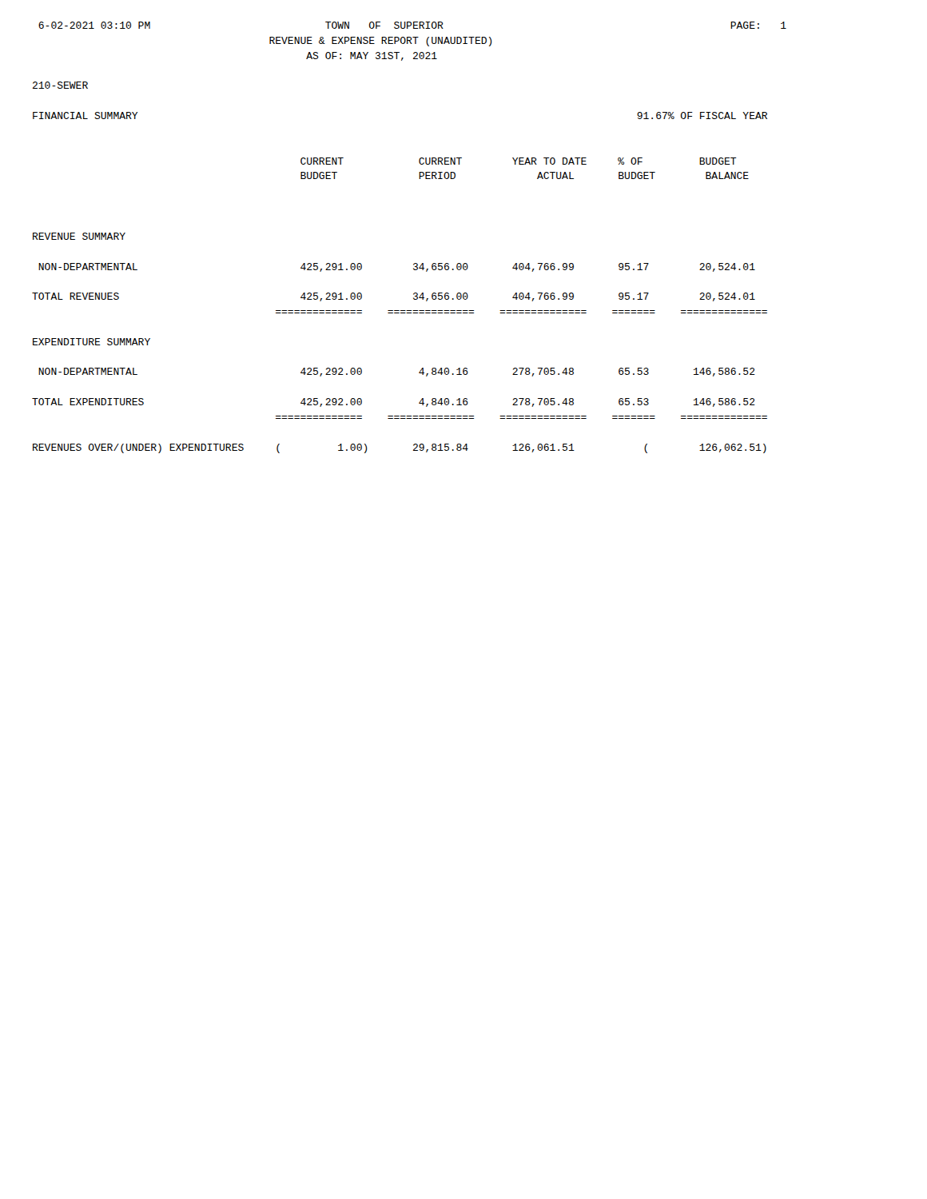6-02-2021 03:10 PM                            TOWN   OF  SUPERIOR                                              PAGE:   1
                                      REVENUE & EXPENSE REPORT (UNAUDITED)
                                            AS OF: MAY 31ST, 2021

210-SEWER

FINANCIAL SUMMARY                                                                                91.67% OF FISCAL YEAR


                                           CURRENT            CURRENT        YEAR TO DATE     % OF         BUDGET
                                           BUDGET             PERIOD             ACTUAL       BUDGET        BALANCE



REVENUE SUMMARY

 NON-DEPARTMENTAL                          425,291.00        34,656.00       404,766.99       95.17        20,524.01

TOTAL REVENUES                             425,291.00        34,656.00       404,766.99       95.17        20,524.01
                                       ==============    ==============    ==============    =======    ==============

EXPENDITURE SUMMARY

 NON-DEPARTMENTAL                          425,292.00         4,840.16       278,705.48       65.53       146,586.52

TOTAL EXPENDITURES                         425,292.00         4,840.16       278,705.48       65.53       146,586.52
                                       ==============    ==============    ==============    =======    ==============

REVENUES OVER/(UNDER) EXPENDITURES     (         1.00)       29,815.84       126,061.51           (        126,062.51)